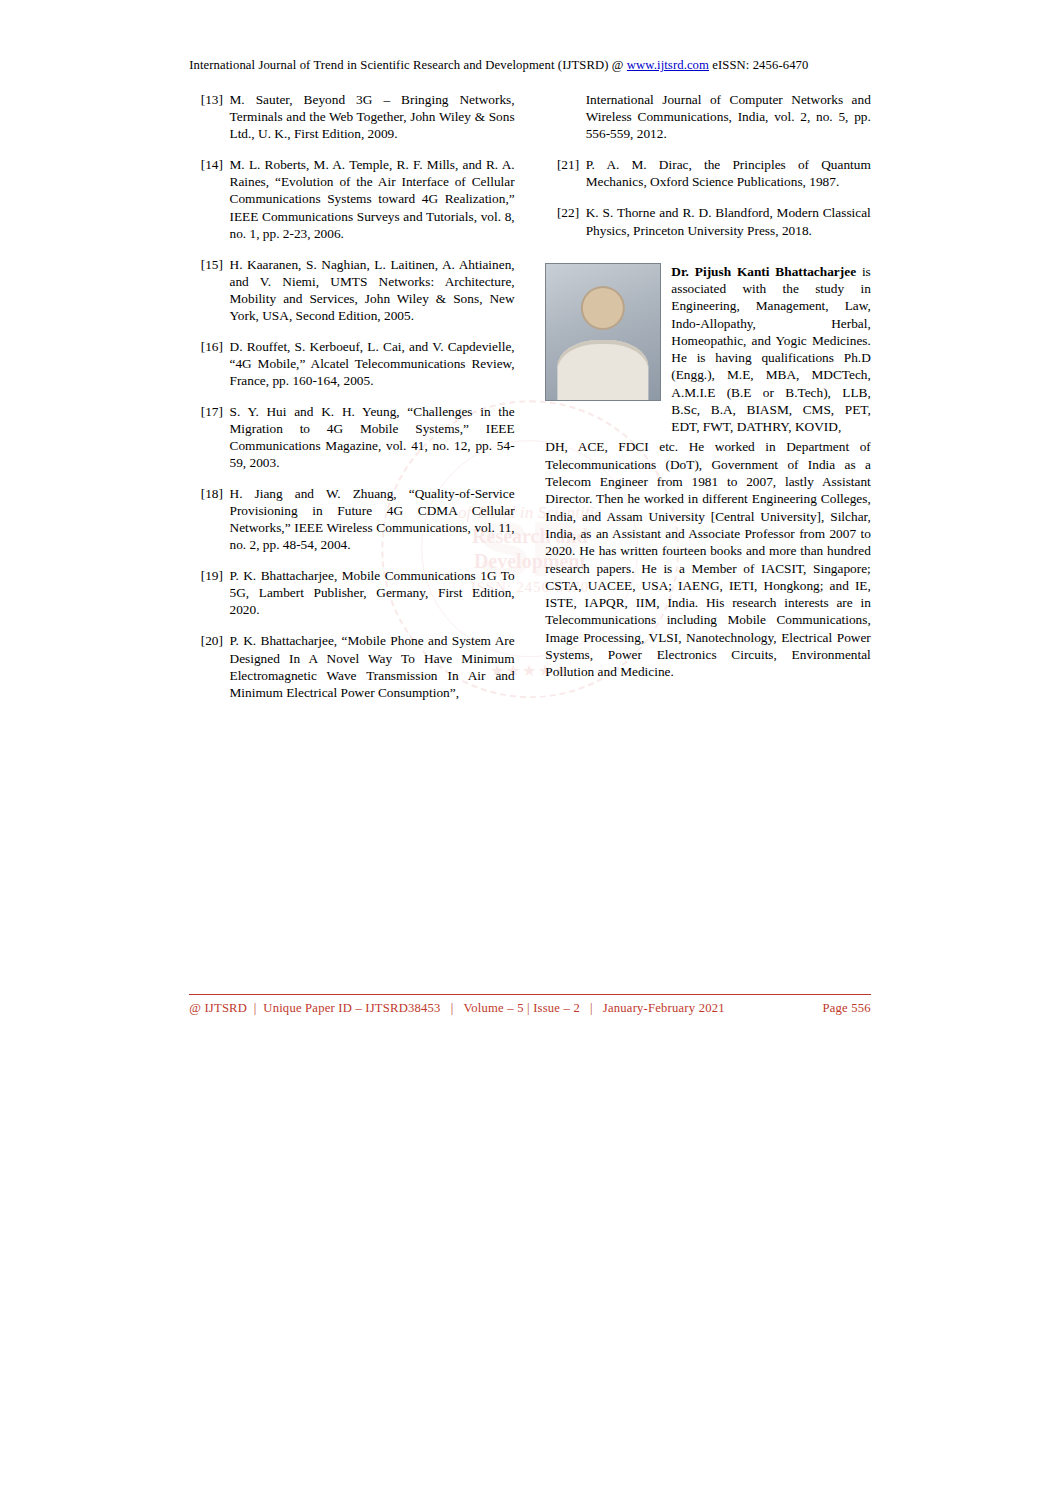International Journal of Trend in Scientific Research and Development (IJTSRD) @ www.ijtsrd.com eISSN: 2456-6470
SP
of Trend in Scientific
Research and
Development
ISSN: 2456-6470
★★★★★
[13]
M. Sauter, Beyond 3G – Bringing Networks, Terminals and the Web Together, John Wiley & Sons Ltd., U. K., First Edition, 2009.
[14]
M. L. Roberts, M. A. Temple, R. F. Mills, and R. A. Raines, “Evolution of the Air Interface of Cellular Communications Systems toward 4G Realization,” IEEE Communications Surveys and Tutorials, vol. 8, no. 1, pp. 2-23, 2006.
[15]
H. Kaaranen, S. Naghian, L. Laitinen, A. Ahtiainen, and V. Niemi, UMTS Networks: Architecture, Mobility and Services, John Wiley & Sons, New York, USA, Second Edition, 2005.
[16]
D. Rouffet, S. Kerboeuf, L. Cai, and V. Capdevielle, “4G Mobile,” Alcatel Telecommunications Review, France, pp. 160-164, 2005.
[17]
S. Y. Hui and K. H. Yeung, “Challenges in the Migration to 4G Mobile Systems,” IEEE Communications Magazine, vol. 41, no. 12, pp. 54-59, 2003.
[18]
H. Jiang and W. Zhuang, “Quality-of-Service Provisioning in Future 4G CDMA Cellular Networks,” IEEE Wireless Communications, vol. 11, no. 2, pp. 48-54, 2004.
[19]
P. K. Bhattacharjee, Mobile Communications 1G To 5G, Lambert Publisher, Germany, First Edition, 2020.
[20]
P. K. Bhattacharjee, “Mobile Phone and System Are Designed In A Novel Way To Have Minimum Electromagnetic Wave Transmission In Air and Minimum Electrical Power Consumption”,
International Journal of Computer Networks and Wireless Communications, India, vol. 2, no. 5, pp. 556-559, 2012.
[21]
P. A. M. Dirac, the Principles of Quantum Mechanics, Oxford Science Publications, 1987.
[22]
K. S. Thorne and R. D. Blandford, Modern Classical Physics, Princeton University Press, 2018.
Dr. Pijush Kanti Bhattacharjee is associated with the study in Engineering, Management, Law, Indo-Allopathy, Herbal, Homeopathic, and Yogic Medicines. He is having qualifications Ph.D (Engg.), M.E, MBA, MDCTech, A.M.I.E (B.E or B.Tech), LLB, B.Sc, B.A, BIASM, CMS, PET, EDT, FWT, DATHRY, KOVID,
DH, ACE, FDCI etc. He worked in Department of Telecommunications (DoT), Government of India as a Telecom Engineer from 1981 to 2007, lastly Assistant Director. Then he worked in different Engineering Colleges, India, and Assam University [Central University], Silchar, India, as an Assistant and Associate Professor from 2007 to 2020. He has written fourteen books and more than hundred research papers. He is a Member of IACSIT, Singapore; CSTA, UACEE, USA; IAENG, IETI, Hongkong; and IE, ISTE, IAPQR, IIM, India. His research interests are in Telecommunications including Mobile Communications, Image Processing, VLSI, Nanotechnology, Electrical Power Systems, Power Electronics Circuits, Environmental Pollution and Medicine.
@ IJTSRD | Unique Paper ID – IJTSRD38453 | Volume – 5 | Issue – 2 | January-February 2021
Page 556